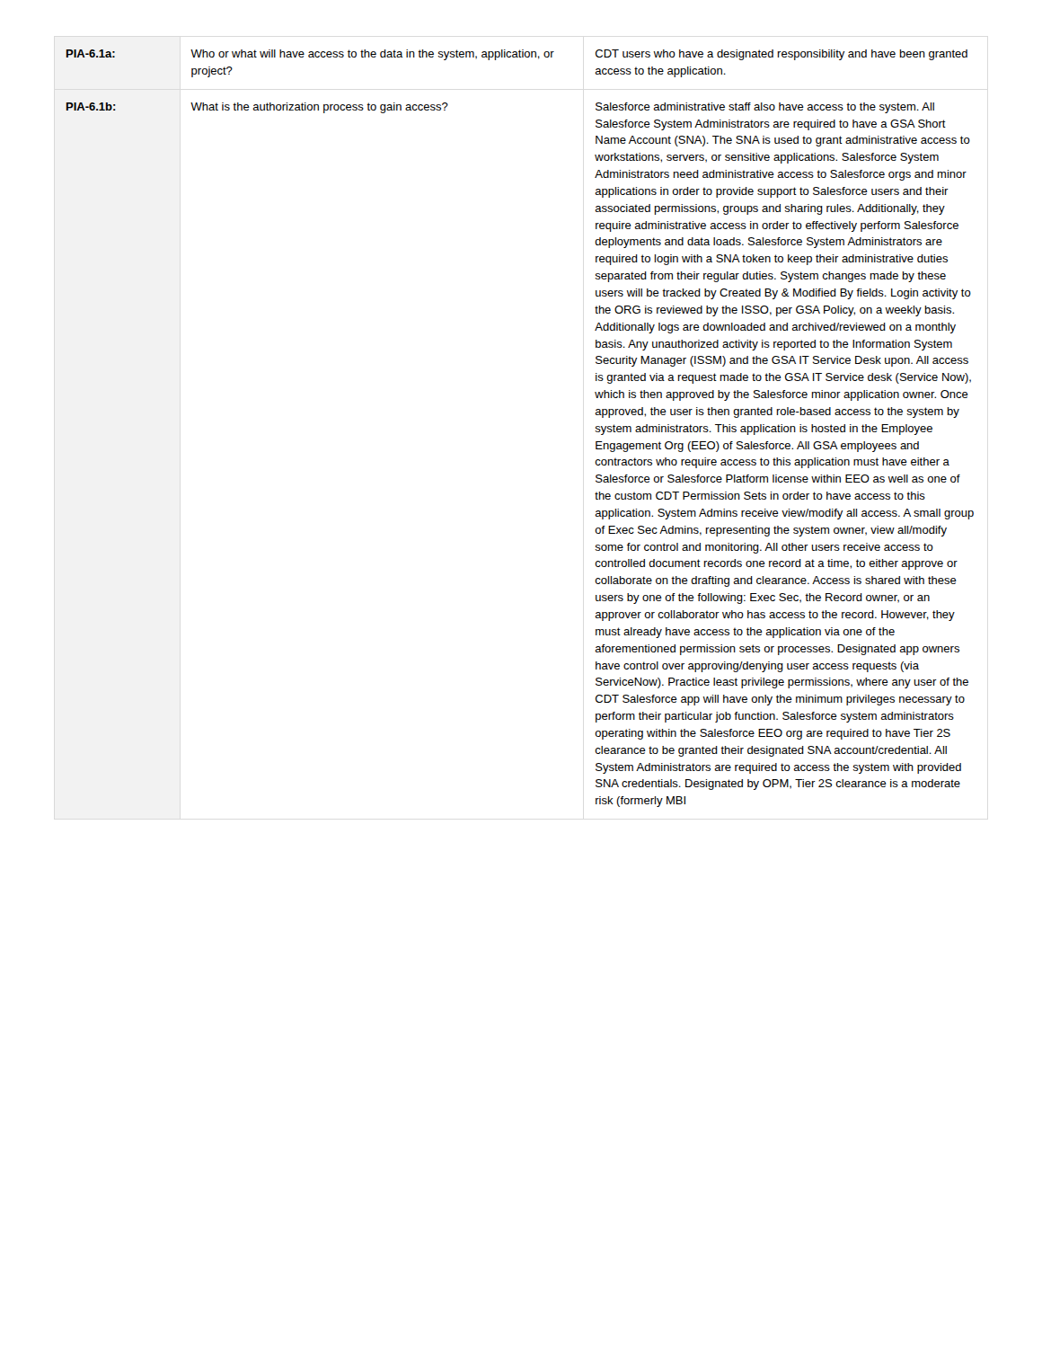| PIA-6.1a: | Who or what will have access to the data in the system, application, or project? | CDT users who have a designated responsibility and have been granted access to the application. |
| PIA-6.1b: | What is the authorization process to gain access? | Salesforce administrative staff also have access to the system. All Salesforce System Administrators are required to have a GSA Short Name Account (SNA). The SNA is used to grant administrative access to workstations, servers, or sensitive applications. Salesforce System Administrators need administrative access to Salesforce orgs and minor applications in order to provide support to Salesforce users and their associated permissions, groups and sharing rules. Additionally, they require administrative access in order to effectively perform Salesforce deployments and data loads. Salesforce System Administrators are required to login with a SNA token to keep their administrative duties separated from their regular duties. System changes made by these users will be tracked by Created By & Modified By fields. Login activity to the ORG is reviewed by the ISSO, per GSA Policy, on a weekly basis. Additionally logs are downloaded and archived/reviewed on a monthly basis. Any unauthorized activity is reported to the Information System Security Manager (ISSM) and the GSA IT Service Desk upon. All access is granted via a request made to the GSA IT Service desk (Service Now), which is then approved by the Salesforce minor application owner. Once approved, the user is then granted role-based access to the system by system administrators. This application is hosted in the Employee Engagement Org (EEO) of Salesforce. All GSA employees and contractors who require access to this application must have either a Salesforce or Salesforce Platform license within EEO as well as one of the custom CDT Permission Sets in order to have access to this application. System Admins receive view/modify all access. A small group of Exec Sec Admins, representing the system owner, view all/modify some for control and monitoring. All other users receive access to controlled document records one record at a time, to either approve or collaborate on the drafting and clearance. Access is shared with these users by one of the following: Exec Sec, the Record owner, or an approver or collaborator who has access to the record. However, they must already have access to the application via one of the aforementioned permission sets or processes. Designated app owners have control over approving/denying user access requests (via ServiceNow). Practice least privilege permissions, where any user of the CDT Salesforce app will have only the minimum privileges necessary to perform their particular job function. Salesforce system administrators operating within the Salesforce EEO org are required to have Tier 2S clearance to be granted their designated SNA account/credential. All System Administrators are required to access the system with provided SNA credentials. Designated by OPM, Tier 2S clearance is a moderate risk (formerly MBI |